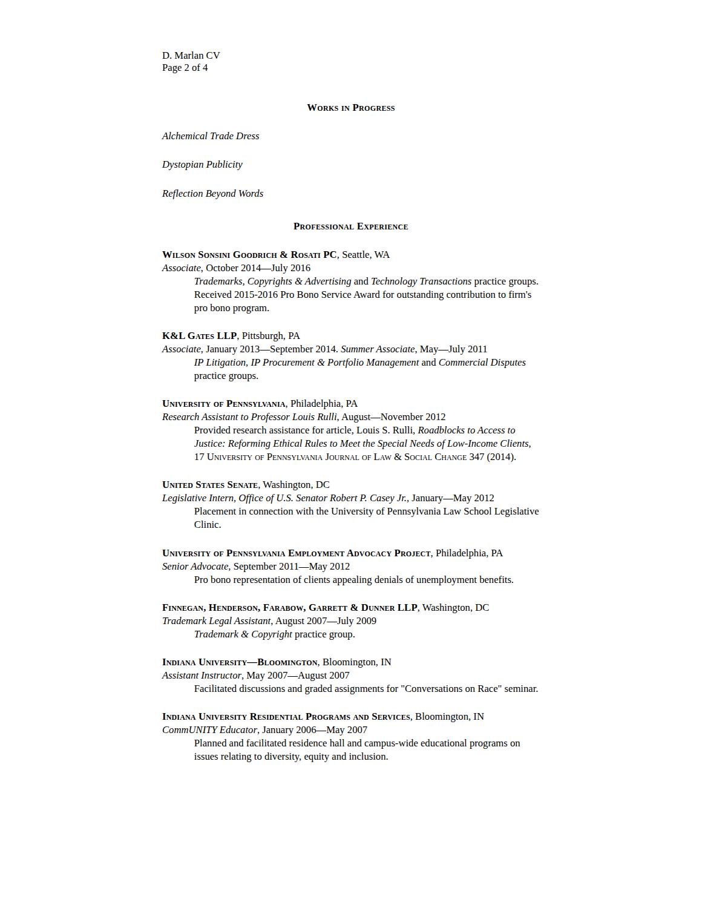D. Marlan CV
Page 2 of 4
Works in Progress
Alchemical Trade Dress
Dystopian Publicity
Reflection Beyond Words
Professional Experience
Wilson Sonsini Goodrich & Rosati PC, Seattle, WA
Associate, October 2014—July 2016
Trademarks, Copyrights & Advertising and Technology Transactions practice groups.
Received 2015-2016 Pro Bono Service Award for outstanding contribution to firm's pro bono program.
K&L Gates LLP, Pittsburgh, PA
Associate, January 2013—September 2014. Summer Associate, May—July 2011
IP Litigation, IP Procurement & Portfolio Management and Commercial Disputes practice groups.
University of Pennsylvania, Philadelphia, PA
Research Assistant to Professor Louis Rulli, August—November 2012
Provided research assistance for article, Louis S. Rulli, Roadblocks to Access to Justice: Reforming Ethical Rules to Meet the Special Needs of Low-Income Clients, 17 University of Pennsylvania Journal of Law & Social Change 347 (2014).
United States Senate, Washington, DC
Legislative Intern, Office of U.S. Senator Robert P. Casey Jr., January—May 2012
Placement in connection with the University of Pennsylvania Law School Legislative Clinic.
University of Pennsylvania Employment Advocacy Project, Philadelphia, PA
Senior Advocate, September 2011—May 2012
Pro bono representation of clients appealing denials of unemployment benefits.
Finnegan, Henderson, Farabow, Garrett & Dunner LLP, Washington, DC
Trademark Legal Assistant, August 2007—July 2009
Trademark & Copyright practice group.
Indiana University—Bloomington, Bloomington, IN
Assistant Instructor, May 2007—August 2007
Facilitated discussions and graded assignments for "Conversations on Race" seminar.
Indiana University Residential Programs and Services, Bloomington, IN
CommUNITY Educator, January 2006—May 2007
Planned and facilitated residence hall and campus-wide educational programs on issues relating to diversity, equity and inclusion.